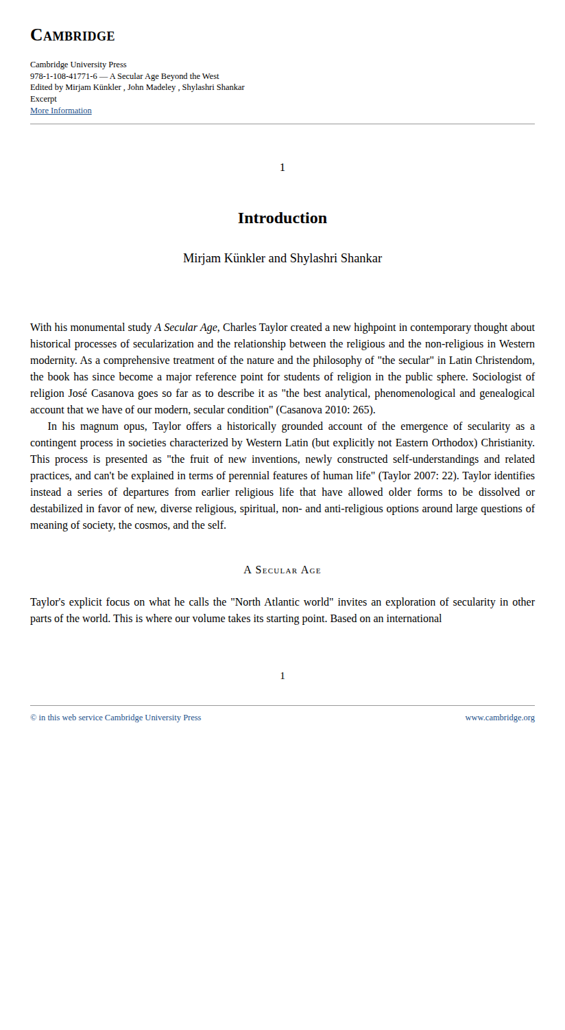Cambridge
Cambridge University Press
978-1-108-41771-6 — A Secular Age Beyond the West
Edited by Mirjam Künkler , John Madeley , Shylashri Shankar
Excerpt
More Information
1
Introduction
Mirjam Künkler and Shylashri Shankar
With his monumental study A Secular Age, Charles Taylor created a new highpoint in contemporary thought about historical processes of secularization and the relationship between the religious and the non-religious in Western modernity. As a comprehensive treatment of the nature and the philosophy of "the secular" in Latin Christendom, the book has since become a major reference point for students of religion in the public sphere. Sociologist of religion José Casanova goes so far as to describe it as "the best analytical, phenomenological and genealogical account that we have of our modern, secular condition" (Casanova 2010: 265).
In his magnum opus, Taylor offers a historically grounded account of the emergence of secularity as a contingent process in societies characterized by Western Latin (but explicitly not Eastern Orthodox) Christianity. This process is presented as "the fruit of new inventions, newly constructed self-understandings and related practices, and can't be explained in terms of perennial features of human life" (Taylor 2007: 22). Taylor identifies instead a series of departures from earlier religious life that have allowed older forms to be dissolved or destabilized in favor of new, diverse religious, spiritual, non- and anti-religious options around large questions of meaning of society, the cosmos, and the self.
A Secular Age
Taylor's explicit focus on what he calls the "North Atlantic world" invites an exploration of secularity in other parts of the world. This is where our volume takes its starting point. Based on an international
1
© in this web service Cambridge University Press www.cambridge.org